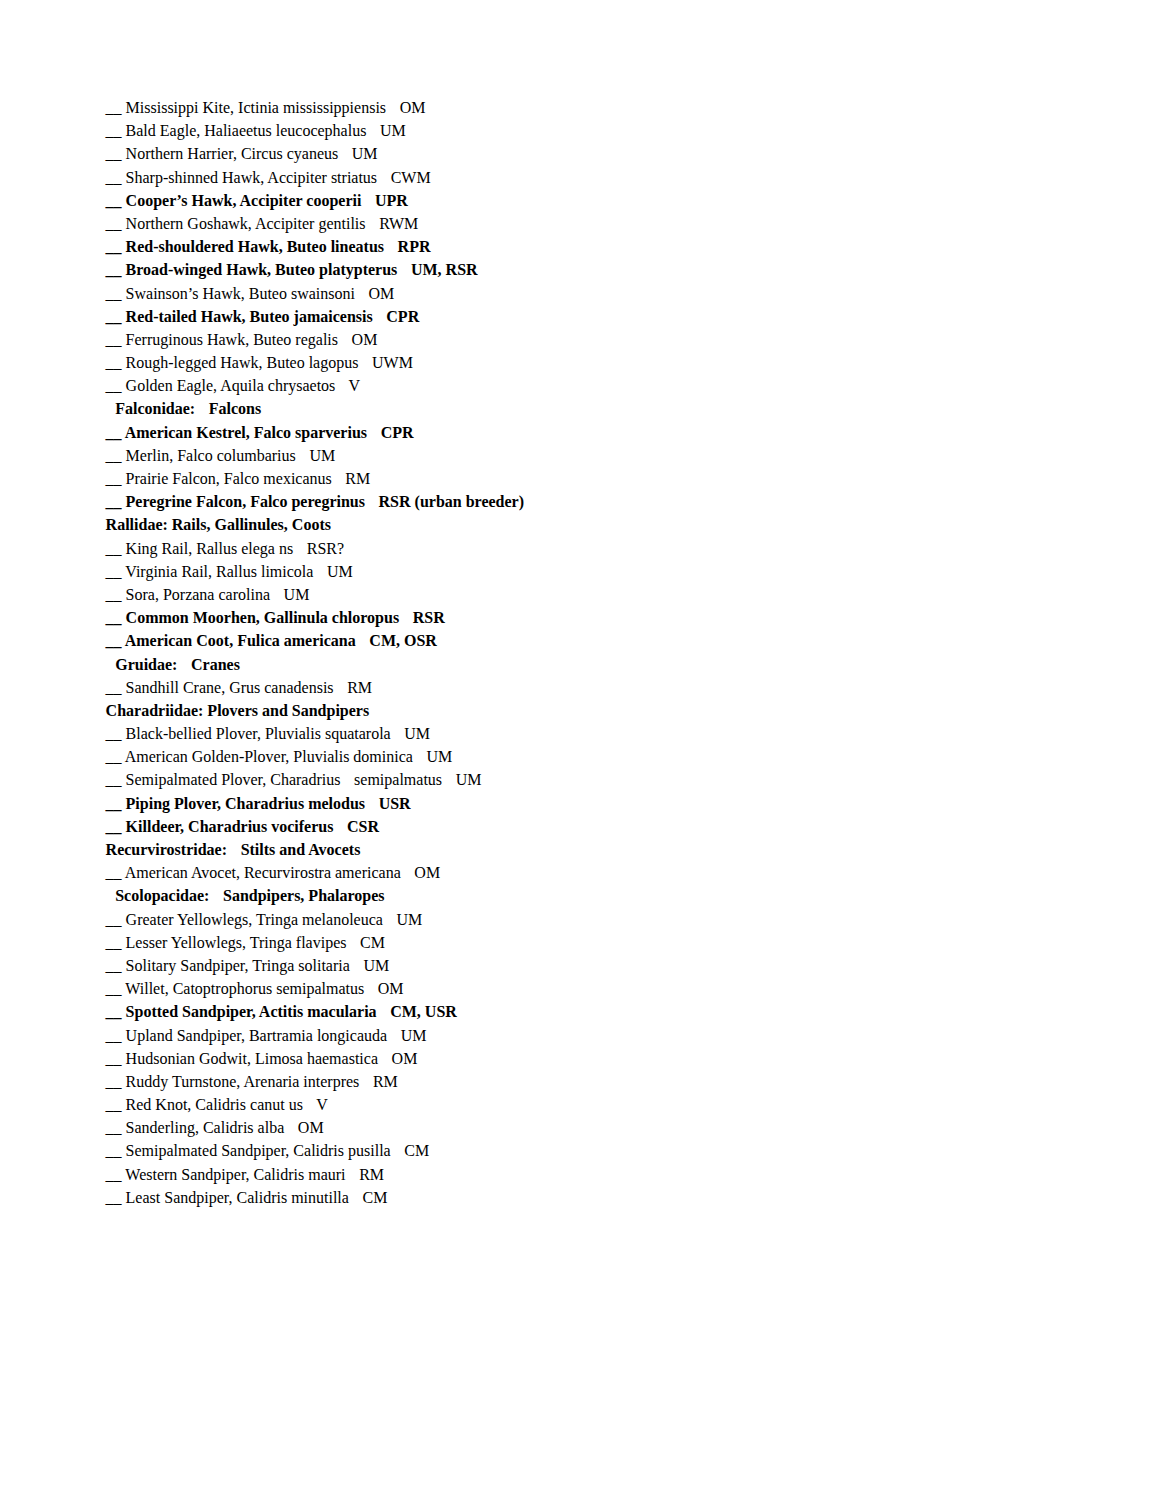__ Mississippi Kite, Ictinia mississippiensis OM
__ Bald Eagle, Haliaeetus leucocephalus UM
__ Northern Harrier, Circus cyaneus UM
__ Sharp-shinned Hawk, Accipiter striatus CWM
__ Cooper’s Hawk, Accipiter cooperii UPR
__ Northern Goshawk, Accipiter gentilis RWM
__ Red-shouldered Hawk, Buteo lineatus RPR
__ Broad-winged Hawk, Buteo platypterus UM, RSR
__ Swainson’s Hawk, Buteo swainsoni OM
__ Red-tailed Hawk, Buteo jamaicensis CPR
__ Ferruginous Hawk, Buteo regalis OM
__ Rough-legged Hawk, Buteo lagopus UWM
__ Golden Eagle, Aquila chrysaetos V
Falconidae: Falcons
__ American Kestrel, Falco sparverius CPR
__ Merlin, Falco columbarius UM
__ Prairie Falcon, Falco mexicanus RM
__ Peregrine Falcon, Falco peregrinus RSR (urban breeder)
Rallidae: Rails, Gallinules, Coots
__ King Rail, Rallus elega ns RSR?
__ Virginia Rail, Rallus limicola UM
__ Sora, Porzana carolina UM
__ Common Moorhen, Gallinula chloropus RSR
__ American Coot, Fulica americana CM, OSR
Gruidae: Cranes
__ Sandhill Crane, Grus canadensis RM
Charadriidae: Plovers and Sandpipers
__ Black-bellied Plover, Pluvialis squatarola UM
__ American Golden-Plover, Pluvialis dominica UM
__ Semipalmated Plover, Charadrius semipalmatus UM
__ Piping Plover, Charadrius melodus USR
__ Killdeer, Charadrius vociferus CSR
Recurvirostridae: Stilts and Avocets
__ American Avocet, Recurvirostra americana OM
Scolopacidae: Sandpipers, Phalaropes
__ Greater Yellowlegs, Tringa melanoleuca UM
__ Lesser Yellowlegs, Tringa flavipes CM
__ Solitary Sandpiper, Tringa solitaria UM
__ Willet, Catoptrophorus semipalmatus OM
__ Spotted Sandpiper, Actitis macularia CM, USR
__ Upland Sandpiper, Bartramia longicauda UM
__ Hudsonian Godwit, Limosa haemastica OM
__ Ruddy Turnstone, Arenaria interpres RM
__ Red Knot, Calidris canut us V
__ Sanderling, Calidris alba OM
__ Semipalmated Sandpiper, Calidris pusilla CM
__ Western Sandpiper, Calidris mauri RM
__ Least Sandpiper, Calidris minutilla CM